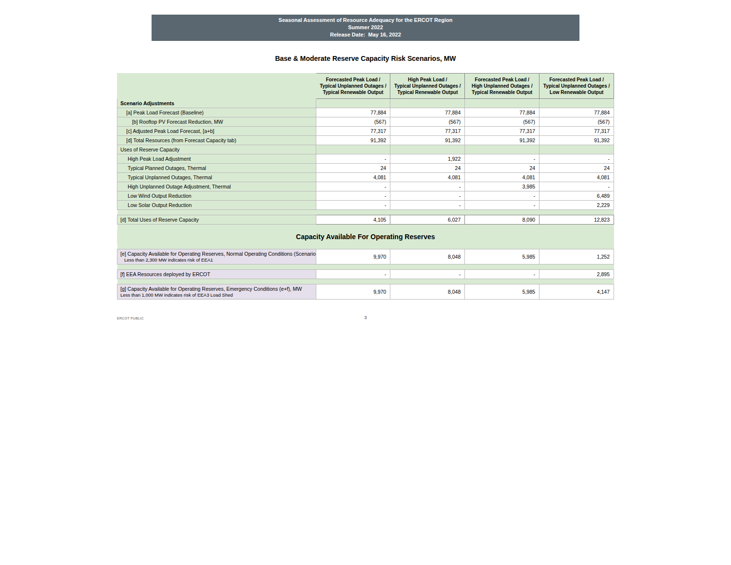Seasonal Assessment of Resource Adequacy for the ERCOT Region
Summer 2022
Release Date: May 16, 2022
Base & Moderate Reserve Capacity Risk Scenarios, MW
| | Forecasted Peak Load / Typical Unplanned Outages / Typical Renewable Output | High Peak Load / Typical Unplanned Outages / Typical Renewable Output | Forecasted Peak Load / High Unplanned Outages / Typical Renewable Output | Forecasted Peak Load / Typical Unplanned Outages / Low Renewable Output |
| --- | --- | --- | --- | --- |
| Scenario Adjustments | | | | |
| [a] Peak Load Forecast (Baseline) | 77,884 | 77,884 | 77,884 | 77,884 |
| [b] Rooftop PV Forecast Reduction, MW | (567) | (567) | (567) | (567) |
| [c] Adjusted Peak Load Forecast, [a+b] | 77,317 | 77,317 | 77,317 | 77,317 |
| [d] Total Resources (from Forecast Capacity tab) | 91,392 | 91,392 | 91,392 | 91,392 |
| Uses of Reserve Capacity | | | | |
| High Peak Load Adjustment | - | 1,922 | - | - |
| Typical Planned Outages, Thermal | 24 | 24 | 24 | 24 |
| Typical Unplanned Outages, Thermal | 4,081 | 4,081 | 4,081 | 4,081 |
| High Unplanned Outage Adjustment, Thermal | - | - | 3,985 | - |
| Low Wind Output Reduction | - | - | - | 6,489 |
| Low Solar Output Reduction | - | - | - | 2,229 |
| [d] Total Uses of Reserve Capacity | 4,105 | 6,027 | 8,090 | 12,823 |
| Capacity Available For Operating Reserves |
| [e] Capacity Available for Operating Reserves, Normal Operating Conditions (Scenarios tab c-d), MW Less than 2,300 MW indicates risk of EEA1 | 9,970 | 8,048 | 5,985 | 1,252 |
| [f] EEA Resources deployed by ERCOT | - | - | - | 2,895 |
| [g] Capacity Available for Operating Reserves, Emergency Conditions (e+f), MW Less than 1,000 MW indicates risk of EEA3 Load Shed | 9,970 | 8,048 | 5,985 | 4,147 |
ERCOT PUBLIC
3